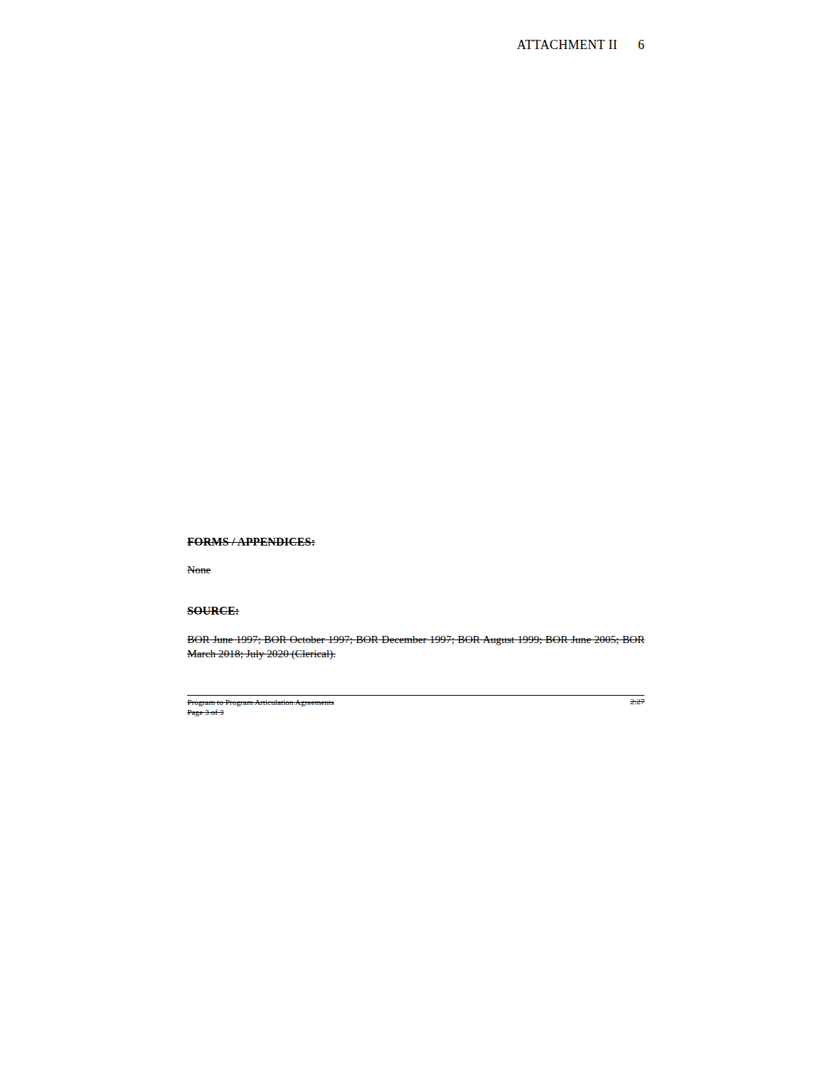ATTACHMENT II6
FORMS / APPENDICES:
None
SOURCE:
BOR June 1997; BOR October 1997; BOR December 1997; BOR August 1999; BOR June 2005; BOR March 2018; July 2020 (Clerical).
Program to Program Articulation Agreements
Page 3 of 3
2:27